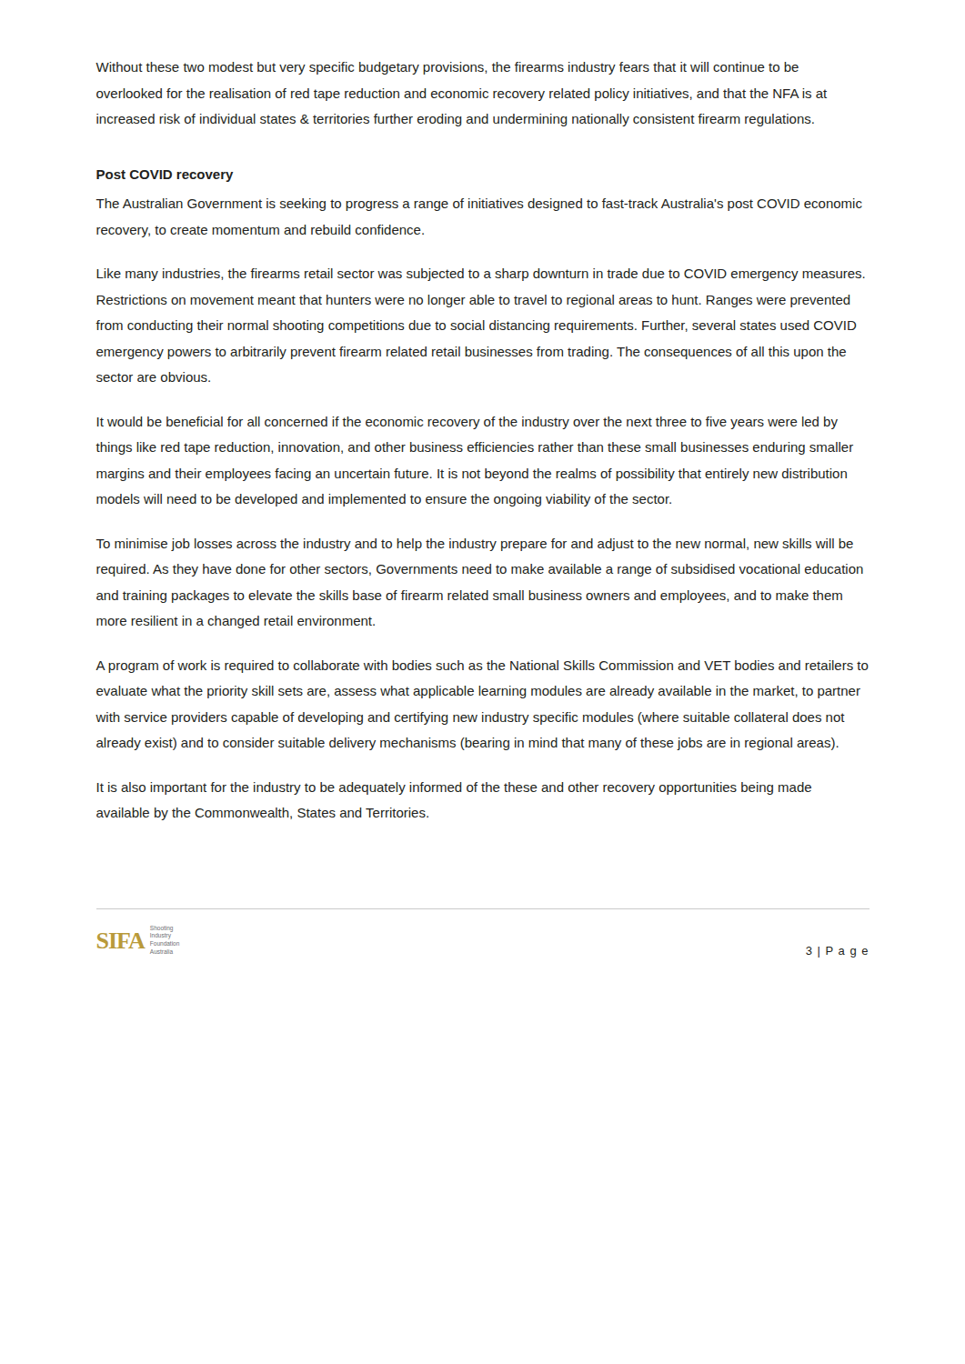Without these two modest but very specific budgetary provisions, the firearms industry fears that it will continue to be overlooked for the realisation of red tape reduction and economic recovery related policy initiatives, and that the NFA is at increased risk of individual states & territories further eroding and undermining nationally consistent firearm regulations.
Post COVID recovery
The Australian Government is seeking to progress a range of initiatives designed to fast-track Australia's post COVID economic recovery, to create momentum and rebuild confidence.
Like many industries, the firearms retail sector was subjected to a sharp downturn in trade due to COVID emergency measures. Restrictions on movement meant that hunters were no longer able to travel to regional areas to hunt. Ranges were prevented from conducting their normal shooting competitions due to social distancing requirements. Further, several states used COVID emergency powers to arbitrarily prevent firearm related retail businesses from trading. The consequences of all this upon the sector are obvious.
It would be beneficial for all concerned if the economic recovery of the industry over the next three to five years were led by things like red tape reduction, innovation, and other business efficiencies rather than these small businesses enduring smaller margins and their employees facing an uncertain future. It is not beyond the realms of possibility that entirely new distribution models will need to be developed and implemented to ensure the ongoing viability of the sector.
To minimise job losses across the industry and to help the industry prepare for and adjust to the new normal, new skills will be required. As they have done for other sectors, Governments need to make available a range of subsidised vocational education and training packages to elevate the skills base of firearm related small business owners and employees, and to make them more resilient in a changed retail environment.
A program of work is required to collaborate with bodies such as the National Skills Commission and VET bodies and retailers to evaluate what the priority skill sets are, assess what applicable learning modules are already available in the market, to partner with service providers capable of developing and certifying new industry specific modules (where suitable collateral does not already exist) and to consider suitable delivery mechanisms (bearing in mind that many of these jobs are in regional areas).
It is also important for the industry to be adequately informed of the these and other recovery opportunities being made available by the Commonwealth, States and Territories.
SIFA Shooting
Industry
Foundation
Australia
3 | P a g e